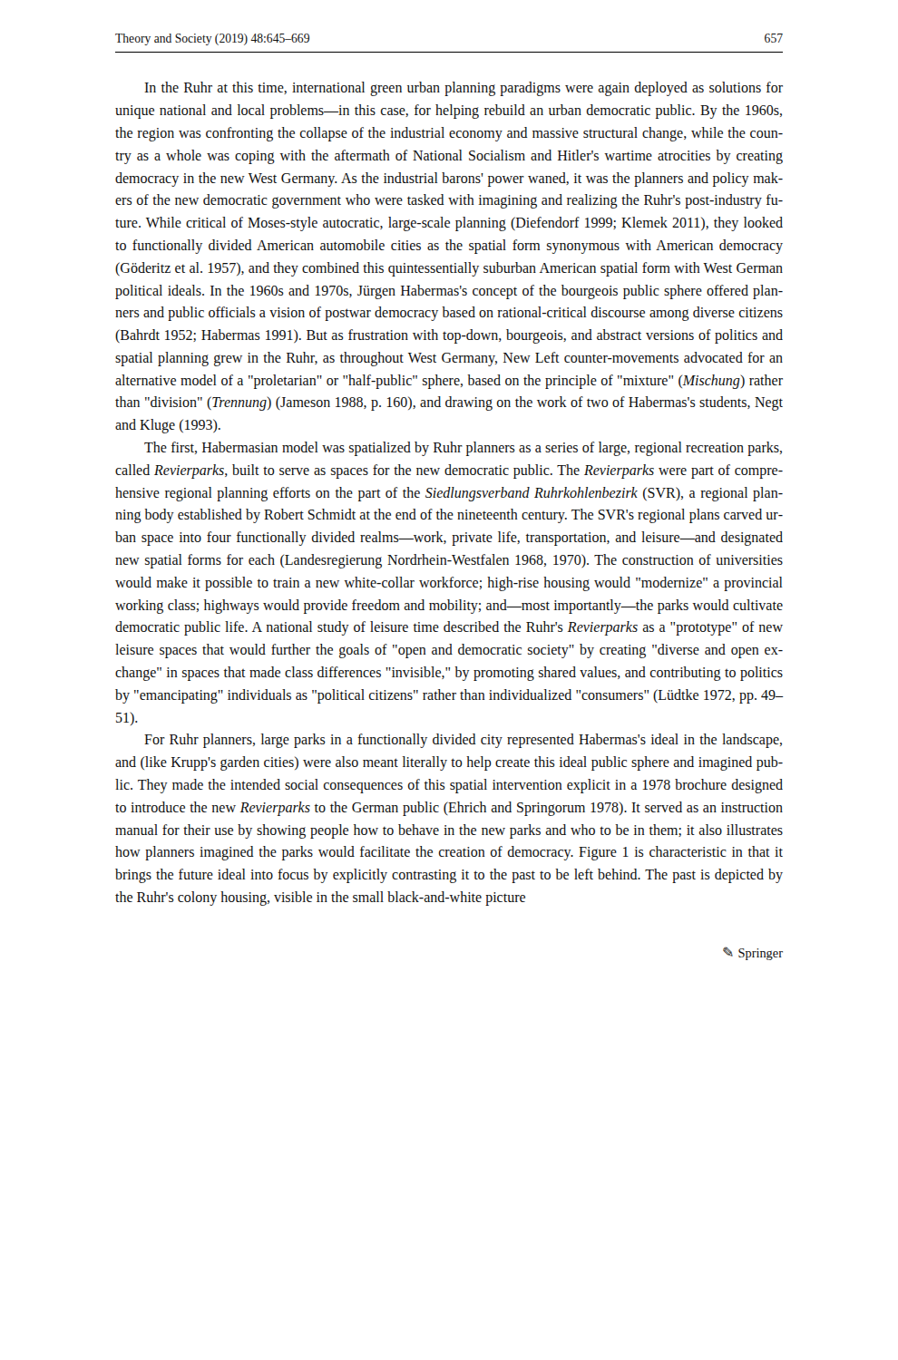Theory and Society (2019) 48:645–669 657
In the Ruhr at this time, international green urban planning paradigms were again deployed as solutions for unique national and local problems—in this case, for helping rebuild an urban democratic public. By the 1960s, the region was confronting the collapse of the industrial economy and massive structural change, while the country as a whole was coping with the aftermath of National Socialism and Hitler's wartime atrocities by creating democracy in the new West Germany. As the industrial barons' power waned, it was the planners and policy makers of the new democratic government who were tasked with imagining and realizing the Ruhr's post-industry future. While critical of Moses-style autocratic, large-scale planning (Diefendorf 1999; Klemek 2011), they looked to functionally divided American automobile cities as the spatial form synonymous with American democracy (Göderitz et al. 1957), and they combined this quintessentially suburban American spatial form with West German political ideals. In the 1960s and 1970s, Jürgen Habermas's concept of the bourgeois public sphere offered planners and public officials a vision of postwar democracy based on rational-critical discourse among diverse citizens (Bahrdt 1952; Habermas 1991). But as frustration with top-down, bourgeois, and abstract versions of politics and spatial planning grew in the Ruhr, as throughout West Germany, New Left counter-movements advocated for an alternative model of a "proletarian" or "half-public" sphere, based on the principle of "mixture" (Mischung) rather than "division" (Trennung) (Jameson 1988, p. 160), and drawing on the work of two of Habermas's students, Negt and Kluge (1993).
The first, Habermasian model was spatialized by Ruhr planners as a series of large, regional recreation parks, called Revierparks, built to serve as spaces for the new democratic public. The Revierparks were part of comprehensive regional planning efforts on the part of the Siedlungsverband Ruhrkohlenbezirk (SVR), a regional planning body established by Robert Schmidt at the end of the nineteenth century. The SVR's regional plans carved urban space into four functionally divided realms—work, private life, transportation, and leisure—and designated new spatial forms for each (Landesregierung Nordrhein-Westfalen 1968, 1970). The construction of universities would make it possible to train a new white-collar workforce; high-rise housing would "modernize" a provincial working class; highways would provide freedom and mobility; and—most importantly—the parks would cultivate democratic public life. A national study of leisure time described the Ruhr's Revierparks as a "prototype" of new leisure spaces that would further the goals of "open and democratic society" by creating "diverse and open exchange" in spaces that made class differences "invisible," by promoting shared values, and contributing to politics by "emancipating" individuals as "political citizens" rather than individualized "consumers" (Lüdtke 1972, pp. 49–51).
For Ruhr planners, large parks in a functionally divided city represented Habermas's ideal in the landscape, and (like Krupp's garden cities) were also meant literally to help create this ideal public sphere and imagined public. They made the intended social consequences of this spatial intervention explicit in a 1978 brochure designed to introduce the new Revierparks to the German public (Ehrich and Springorum 1978). It served as an instruction manual for their use by showing people how to behave in the new parks and who to be in them; it also illustrates how planners imagined the parks would facilitate the creation of democracy. Figure 1 is characteristic in that it brings the future ideal into focus by explicitly contrasting it to the past to be left behind. The past is depicted by the Ruhr's colony housing, visible in the small black-and-white picture
✎Springer